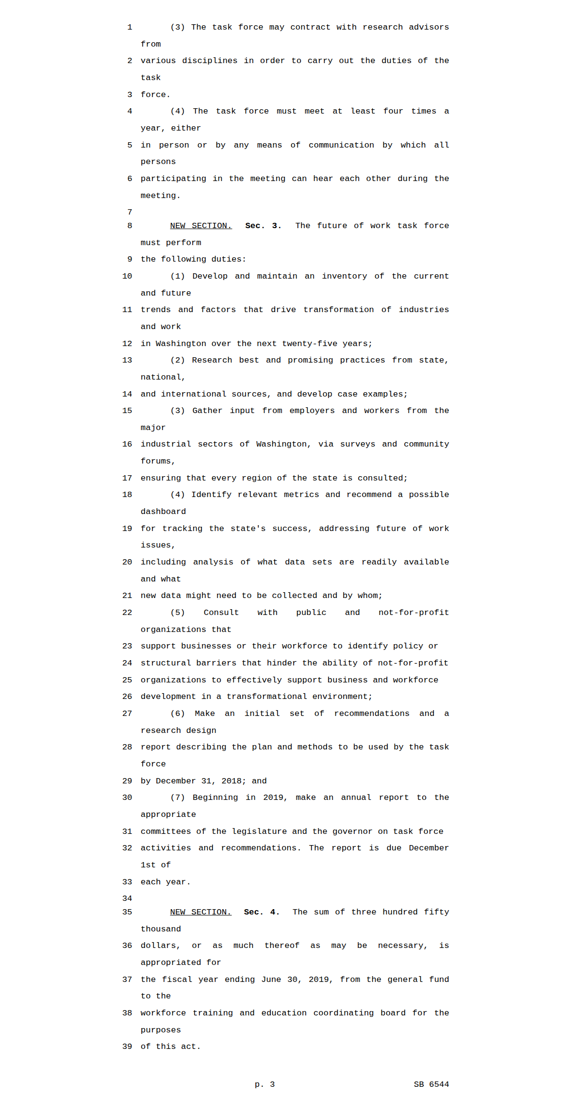(3) The task force may contract with research advisors from
various disciplines in order to carry out the duties of the task
force.
(4) The task force must meet at least four times a year, either
in person or by any means of communication by which all persons
participating in the meeting can hear each other during the meeting.
NEW SECTION. Sec. 3. The future of work task force must perform
the following duties:
(1) Develop and maintain an inventory of the current and future
trends and factors that drive transformation of industries and work
in Washington over the next twenty-five years;
(2) Research best and promising practices from state, national,
and international sources, and develop case examples;
(3) Gather input from employers and workers from the major
industrial sectors of Washington, via surveys and community forums,
ensuring that every region of the state is consulted;
(4) Identify relevant metrics and recommend a possible dashboard
for tracking the state's success, addressing future of work issues,
including analysis of what data sets are readily available and what
new data might need to be collected and by whom;
(5) Consult with public and not-for-profit organizations that
support businesses or their workforce to identify policy or
structural barriers that hinder the ability of not-for-profit
organizations to effectively support business and workforce
development in a transformational environment;
(6) Make an initial set of recommendations and a research design
report describing the plan and methods to be used by the task force
by December 31, 2018; and
(7) Beginning in 2019, make an annual report to the appropriate
committees of the legislature and the governor on task force
activities and recommendations. The report is due December 1st of
each year.
NEW SECTION. Sec. 4. The sum of three hundred fifty thousand
dollars, or as much thereof as may be necessary, is appropriated for
the fiscal year ending June 30, 2019, from the general fund to the
workforce training and education coordinating board for the purposes
of this act.
p. 3 SB 6544